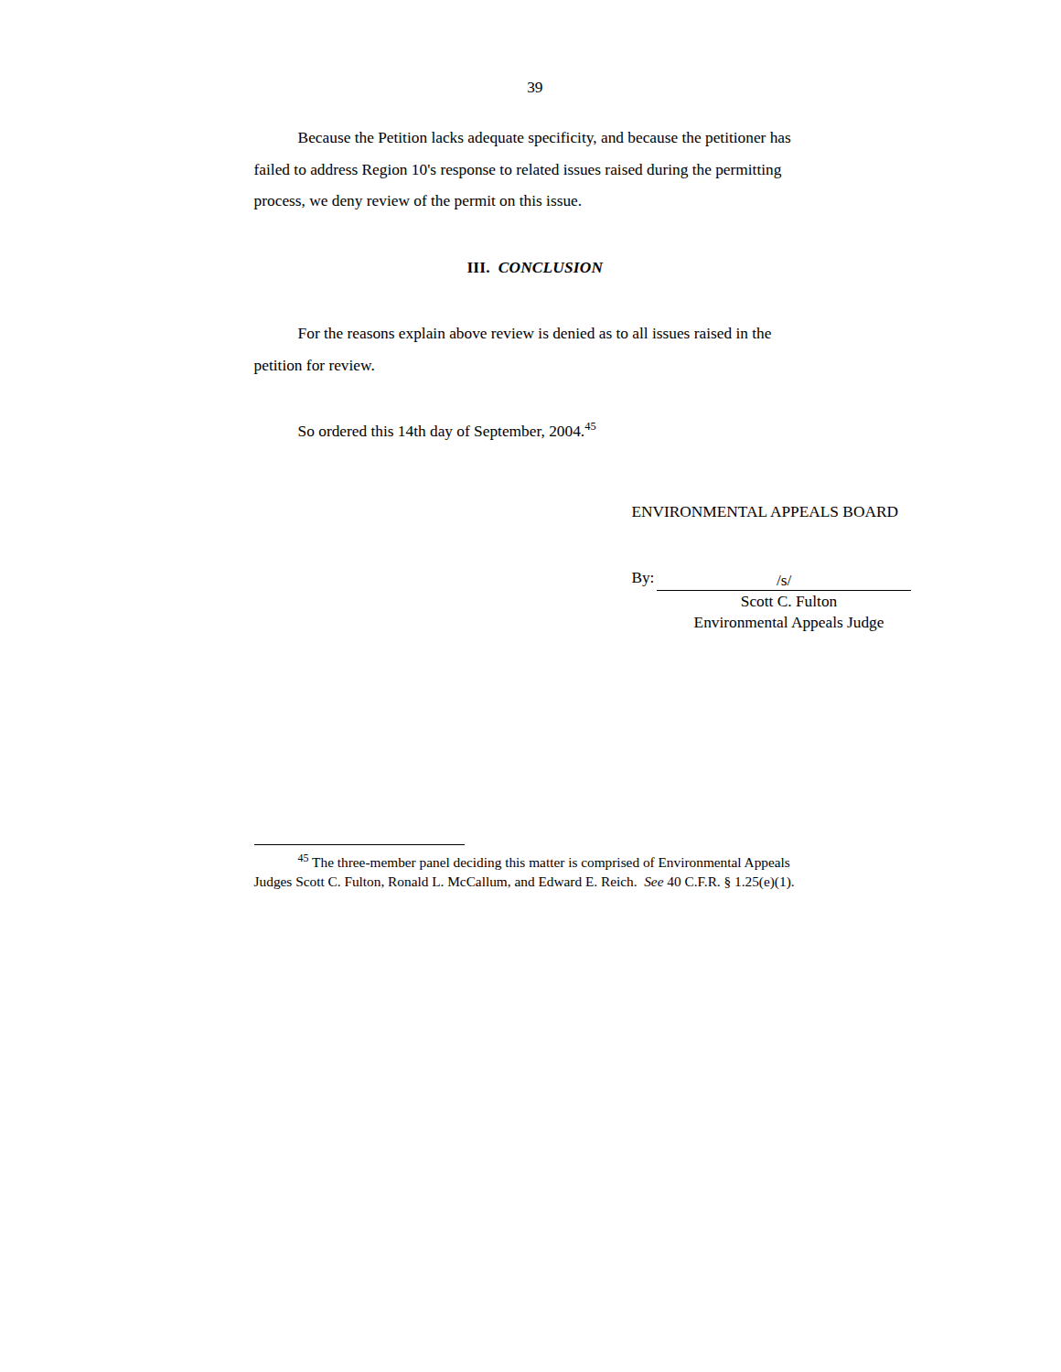39
Because the Petition lacks adequate specificity, and because the petitioner has failed to address Region 10's response to related issues raised during the permitting process, we deny review of the permit on this issue.
III. CONCLUSION
For the reasons explain above review is denied as to all issues raised in the petition for review.
So ordered this 14th day of September, 2004.45
ENVIRONMENTAL APPEALS BOARD
By: /s/
Scott C. Fulton
Environmental Appeals Judge
45 The three-member panel deciding this matter is comprised of Environmental Appeals Judges Scott C. Fulton, Ronald L. McCallum, and Edward E. Reich. See 40 C.F.R. § 1.25(e)(1).